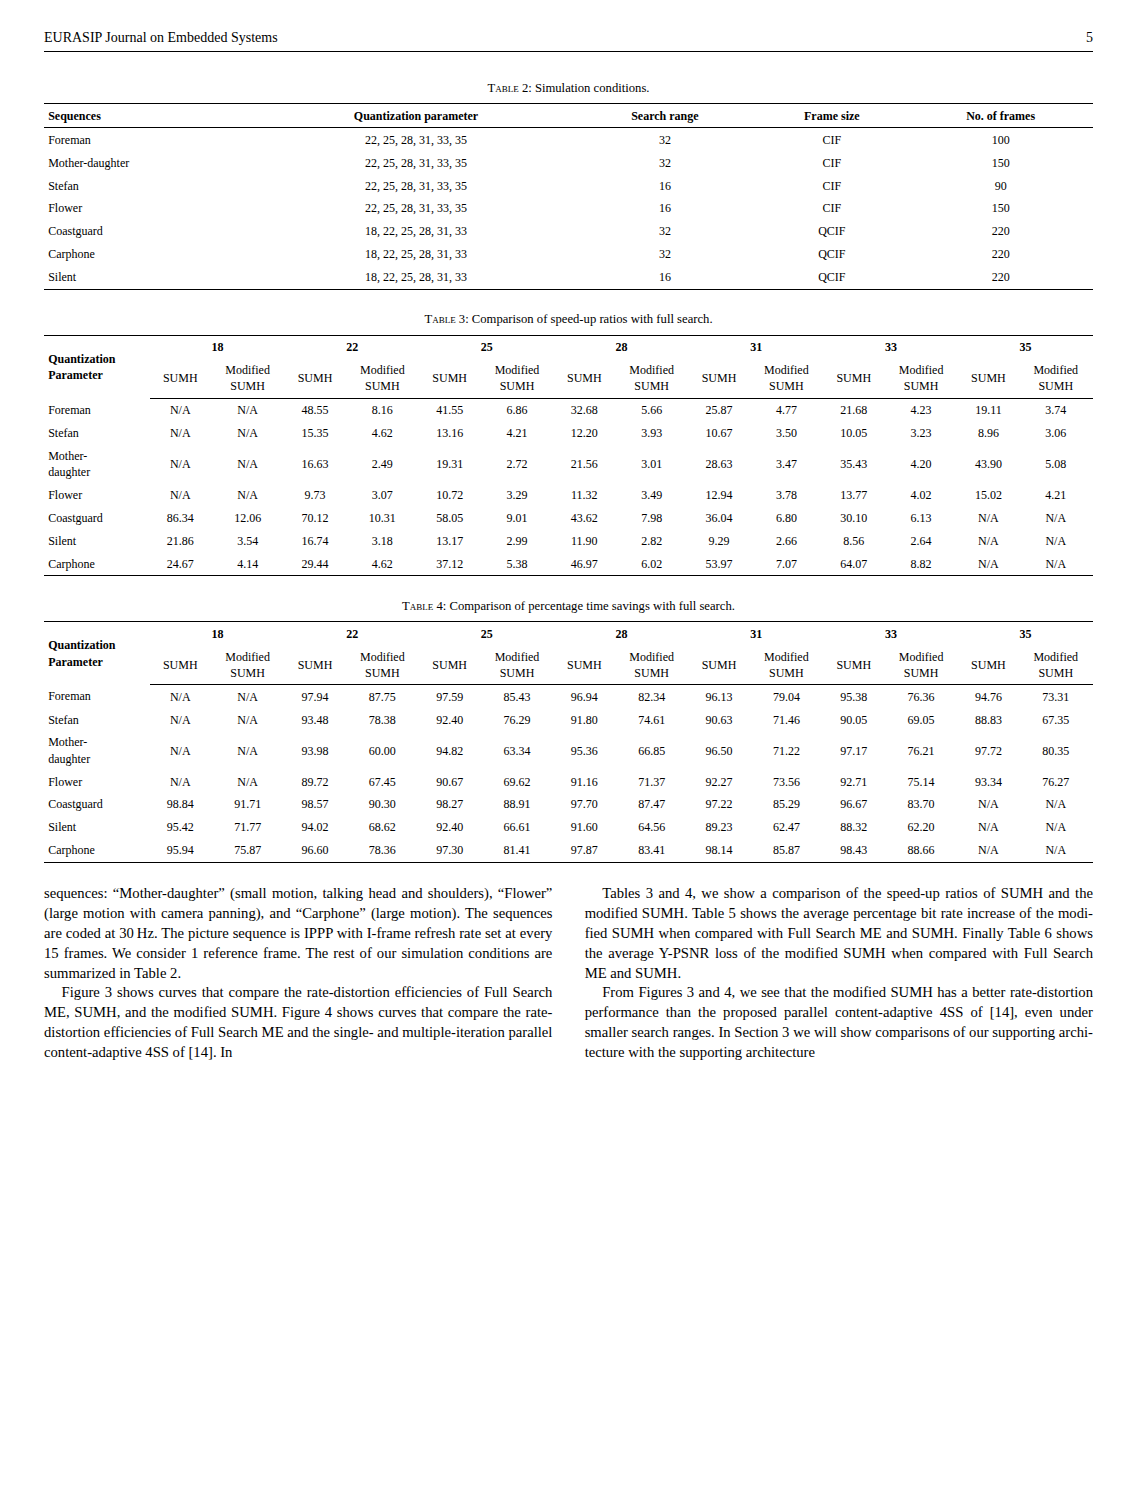EURASIP Journal on Embedded Systems 5
Table 2: Simulation conditions.
| Sequences | Quantization parameter | Search range | Frame size | No. of frames |
| --- | --- | --- | --- | --- |
| Foreman | 22, 25, 28, 31, 33, 35 | 32 | CIF | 100 |
| Mother-daughter | 22, 25, 28, 31, 33, 35 | 32 | CIF | 150 |
| Stefan | 22, 25, 28, 31, 33, 35 | 16 | CIF | 90 |
| Flower | 22, 25, 28, 31, 33, 35 | 16 | CIF | 150 |
| Coastguard | 18, 22, 25, 28, 31, 33 | 32 | QCIF | 220 |
| Carphone | 18, 22, 25, 28, 31, 33 | 32 | QCIF | 220 |
| Silent | 18, 22, 25, 28, 31, 33 | 16 | QCIF | 220 |
Table 3: Comparison of speed-up ratios with full search.
| Quantization Parameter | 18 | 22 | 25 | 28 | 31 | 33 | 35 |
| --- | --- | --- | --- | --- | --- | --- | --- |
| SUMH | Modified SUMH | SUMH | Modified SUMH | SUMH | Modified SUMH | SUMH | Modified SUMH | SUMH | Modified SUMH | SUMH | Modified SUMH | SUMH | Modified SUMH |
| Foreman | N/A | N/A | 48.55 | 8.16 | 41.55 | 6.86 | 32.68 | 5.66 | 25.87 | 4.77 | 21.68 | 4.23 | 19.11 | 3.74 |
| Stefan | N/A | N/A | 15.35 | 4.62 | 13.16 | 4.21 | 12.20 | 3.93 | 10.67 | 3.50 | 10.05 | 3.23 | 8.96 | 3.06 |
| Mother- daughter | N/A | N/A | 16.63 | 2.49 | 19.31 | 2.72 | 21.56 | 3.01 | 28.63 | 3.47 | 35.43 | 4.20 | 43.90 | 5.08 |
| Flower | N/A | N/A | 9.73 | 3.07 | 10.72 | 3.29 | 11.32 | 3.49 | 12.94 | 3.78 | 13.77 | 4.02 | 15.02 | 4.21 |
| Coastguard | 86.34 | 12.06 | 70.12 | 10.31 | 58.05 | 9.01 | 43.62 | 7.98 | 36.04 | 6.80 | 30.10 | 6.13 | N/A | N/A |
| Silent | 21.86 | 3.54 | 16.74 | 3.18 | 13.17 | 2.99 | 11.90 | 2.82 | 9.29 | 2.66 | 8.56 | 2.64 | N/A | N/A |
| Carphone | 24.67 | 4.14 | 29.44 | 4.62 | 37.12 | 5.38 | 46.97 | 6.02 | 53.97 | 7.07 | 64.07 | 8.82 | N/A | N/A |
Table 4: Comparison of percentage time savings with full search.
| Quantization Parameter | 18 | 22 | 25 | 28 | 31 | 33 | 35 |
| --- | --- | --- | --- | --- | --- | --- | --- |
| SUMH | Modified SUMH | SUMH | Modified SUMH | SUMH | Modified SUMH | SUMH | Modified SUMH | SUMH | Modified SUMH | SUMH | Modified SUMH | SUMH | Modified SUMH |
| Foreman | N/A | N/A | 97.94 | 87.75 | 97.59 | 85.43 | 96.94 | 82.34 | 96.13 | 79.04 | 95.38 | 76.36 | 94.76 | 73.31 |
| Stefan | N/A | N/A | 93.48 | 78.38 | 92.40 | 76.29 | 91.80 | 74.61 | 90.63 | 71.46 | 90.05 | 69.05 | 88.83 | 67.35 |
| Mother- daughter | N/A | N/A | 93.98 | 60.00 | 94.82 | 63.34 | 95.36 | 66.85 | 96.50 | 71.22 | 97.17 | 76.21 | 97.72 | 80.35 |
| Flower | N/A | N/A | 89.72 | 67.45 | 90.67 | 69.62 | 91.16 | 71.37 | 92.27 | 73.56 | 92.71 | 75.14 | 93.34 | 76.27 |
| Coastguard | 98.84 | 91.71 | 98.57 | 90.30 | 98.27 | 88.91 | 97.70 | 87.47 | 97.22 | 85.29 | 96.67 | 83.70 | N/A | N/A |
| Silent | 95.42 | 71.77 | 94.02 | 68.62 | 92.40 | 66.61 | 91.60 | 64.56 | 89.23 | 62.47 | 88.32 | 62.20 | N/A | N/A |
| Carphone | 95.94 | 75.87 | 96.60 | 78.36 | 97.30 | 81.41 | 97.87 | 83.41 | 98.14 | 85.87 | 98.43 | 88.66 | N/A | N/A |
sequences: “Mother-daughter” (small motion, talking head and shoulders), “Flower” (large motion with camera panning), and “Carphone” (large motion). The sequences are coded at 30 Hz. The picture sequence is IPPP with I-frame refresh rate set at every 15 frames. We consider 1 reference frame. The rest of our simulation conditions are summarized in Table 2.
Figure 3 shows curves that compare the rate-distortion efficiencies of Full Search ME, SUMH, and the modified SUMH. Figure 4 shows curves that compare the rate-distortion efficiencies of Full Search ME and the single- and multiple-iteration parallel content-adaptive 4SS of [14]. In
Tables 3 and 4, we show a comparison of the speed-up ratios of SUMH and the modified SUMH. Table 5 shows the average percentage bit rate increase of the modified SUMH when compared with Full Search ME and SUMH. Finally Table 6 shows the average Y-PSNR loss of the modified SUMH when compared with Full Search ME and SUMH.
From Figures 3 and 4, we see that the modified SUMH has a better rate-distortion performance than the proposed parallel content-adaptive 4SS of [14], even under smaller search ranges. In Section 3 we will show comparisons of our supporting architecture with the supporting architecture